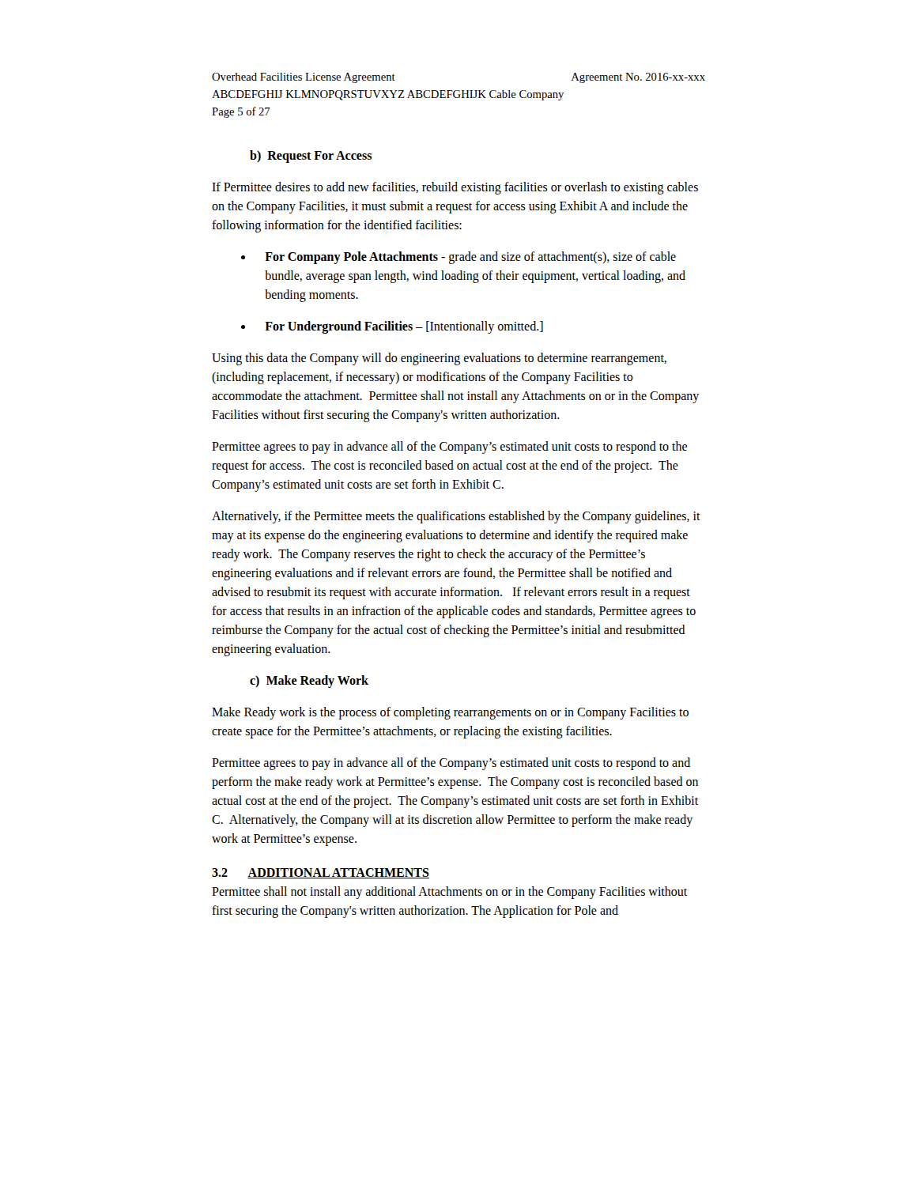Overhead Facilities License Agreement Agreement No. 2016-xx-xxx
ABCDEFGHIJ KLMNOPQRSTUVXYZ ABCDEFGHIJK Cable Company
Page 5 of 27
b) Request For Access
If Permittee desires to add new facilities, rebuild existing facilities or overlash to existing cables on the Company Facilities, it must submit a request for access using Exhibit A and include the following information for the identified facilities:
For Company Pole Attachments - grade and size of attachment(s), size of cable bundle, average span length, wind loading of their equipment, vertical loading, and bending moments.
For Underground Facilities – [Intentionally omitted.]
Using this data the Company will do engineering evaluations to determine rearrangement, (including replacement, if necessary) or modifications of the Company Facilities to accommodate the attachment. Permittee shall not install any Attachments on or in the Company Facilities without first securing the Company's written authorization.
Permittee agrees to pay in advance all of the Company’s estimated unit costs to respond to the request for access. The cost is reconciled based on actual cost at the end of the project. The Company’s estimated unit costs are set forth in Exhibit C.
Alternatively, if the Permittee meets the qualifications established by the Company guidelines, it may at its expense do the engineering evaluations to determine and identify the required make ready work. The Company reserves the right to check the accuracy of the Permittee’s engineering evaluations and if relevant errors are found, the Permittee shall be notified and advised to resubmit its request with accurate information. If relevant errors result in a request for access that results in an infraction of the applicable codes and standards, Permittee agrees to reimburse the Company for the actual cost of checking the Permittee’s initial and resubmitted engineering evaluation.
c) Make Ready Work
Make Ready work is the process of completing rearrangements on or in Company Facilities to create space for the Permittee’s attachments, or replacing the existing facilities.
Permittee agrees to pay in advance all of the Company’s estimated unit costs to respond to and perform the make ready work at Permittee’s expense. The Company cost is reconciled based on actual cost at the end of the project. The Company’s estimated unit costs are set forth in Exhibit C. Alternatively, the Company will at its discretion allow Permittee to perform the make ready work at Permittee’s expense.
3.2 ADDITIONAL ATTACHMENTS
Permittee shall not install any additional Attachments on or in the Company Facilities without first securing the Company's written authorization. The Application for Pole and